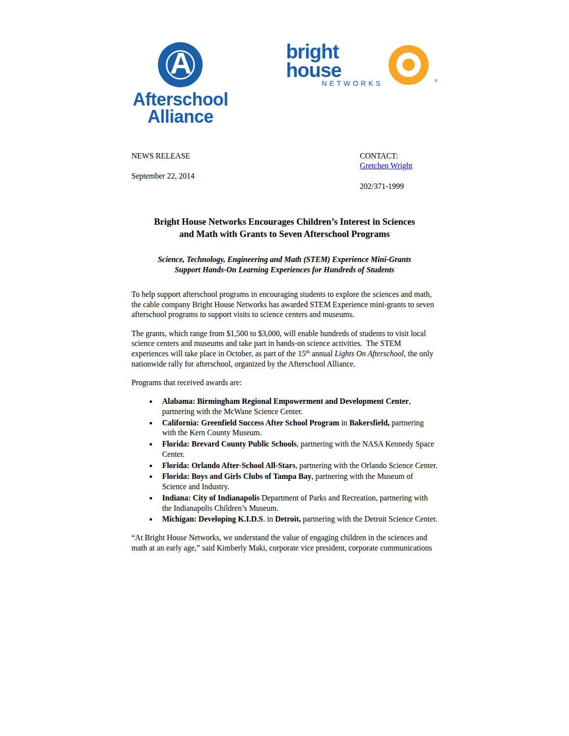Afterschool
Alliance
bright house NETWORKS
®
| NEWS RELEASE | CONTACT: Gretchen Wright |
| September 22, 2014 | CONTACT: 202/371-1999 |
Bright House Networks Encourages Children’s Interest in Sciences
and Math with Grants to Seven Afterschool Programs
Science, Technology, Engineering and Math (STEM) Experience Mini-Grants
Support Hands-On Learning Experiences for Hundreds of Students
To help support afterschool programs in encouraging students to explore the sciences and math, the cable company Bright House Networks has awarded STEM Experience mini-grants to seven afterschool programs to support visits to science centers and museums.
The grants, which range from $1,500 to $3,000, will enable hundreds of students to visit local science centers and museums and take part in hands-on science activities. The STEM experiences will take place in October, as part of the 15th annual Lights On Afterschool, the only nationwide rally for afterschool, organized by the Afterschool Alliance.
Programs that received awards are:
Alabama: Birmingham Regional Empowerment and Development Center, partnering with the McWane Science Center.
California: Greenfield Success After School Program in Bakersfield, partnering with the Kern County Museum.
Florida: Brevard County Public Schools, partnering with the NASA Kennedy Space Center.
Florida: Orlando After-School All-Stars, partnering with the Orlando Science Center.
Florida: Boys and Girls Clubs of Tampa Bay, partnering with the Museum of Science and Industry.
Indiana: City of Indianapolis Department of Parks and Recreation, partnering with the Indianapolis Children’s Museum.
Michigan: Developing K.I.D.S. in Detroit, partnering with the Detroit Science Center.
“At Bright House Networks, we understand the value of engaging children in the sciences and math at an early age,” said Kimberly Maki, corporate vice president, corporate communications